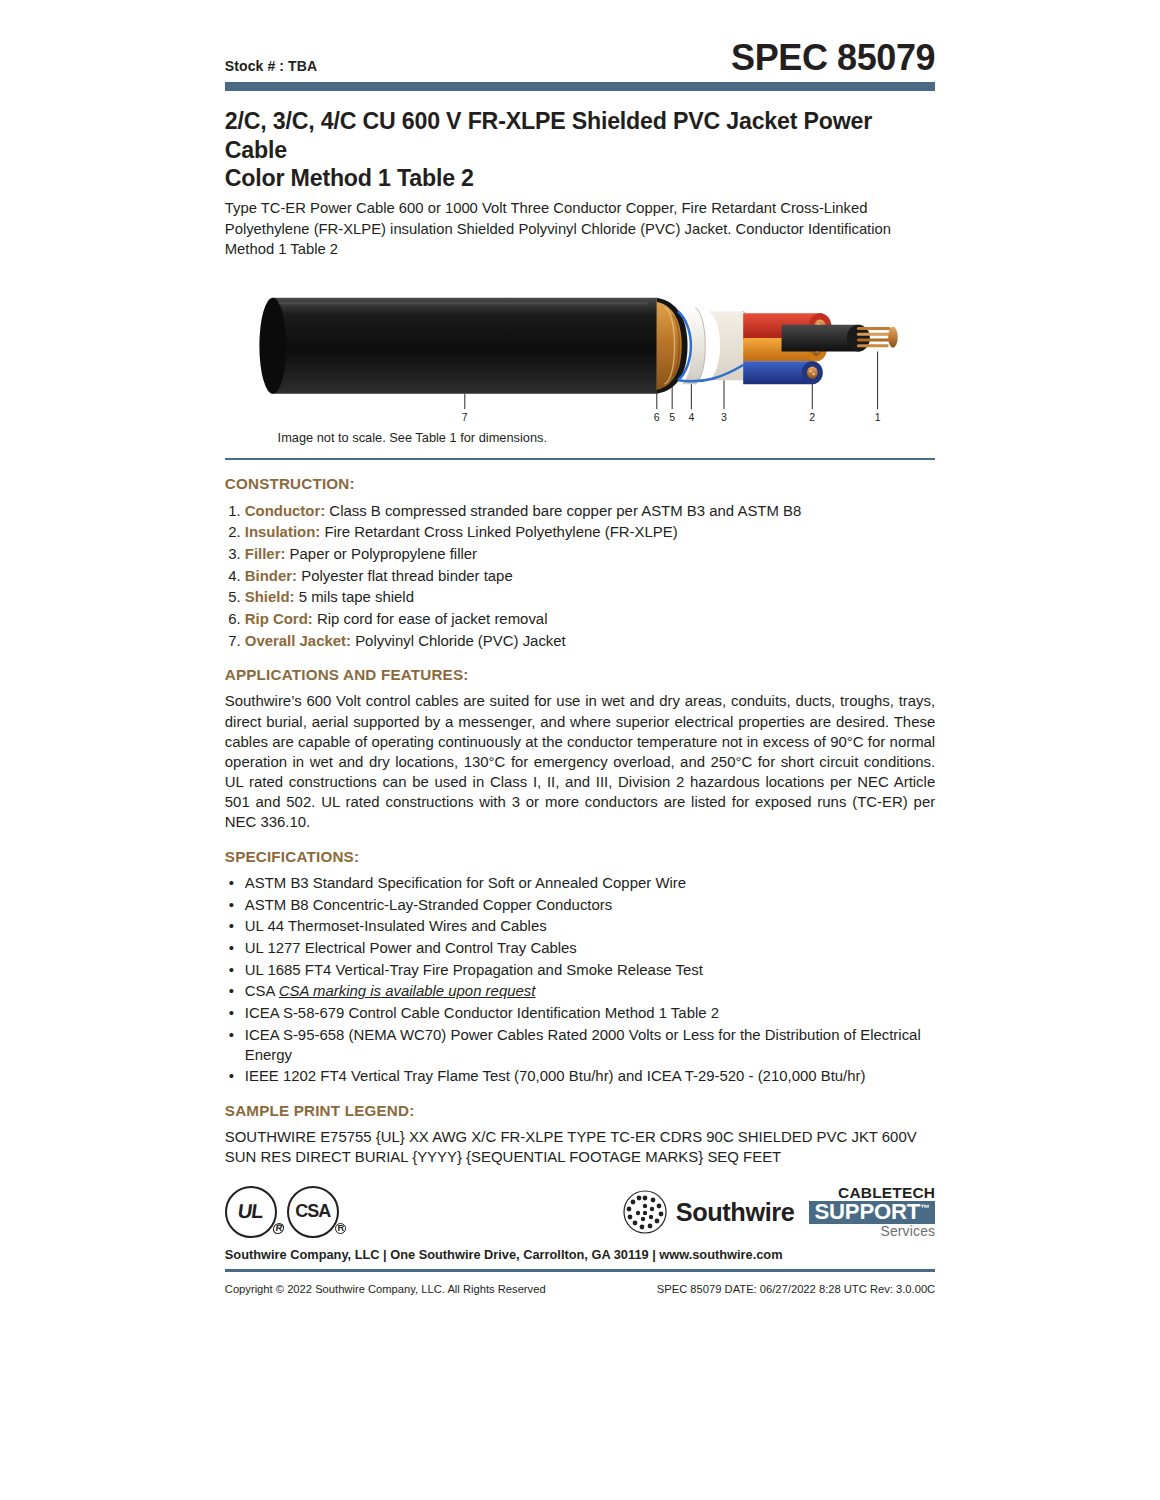Stock # : TBA
SPEC 85079
2/C, 3/C, 4/C CU 600 V FR-XLPE Shielded PVC Jacket Power Cable
Color Method 1 Table 2
Type TC-ER Power Cable 600 or 1000 Volt Three Conductor Copper, Fire Retardant Cross-Linked Polyethylene (FR-XLPE) insulation Shielded Polyvinyl Chloride (PVC) Jacket. Conductor Identification Method 1 Table 2
7 6 5 4 3 2 1
Image not to scale. See Table 1 for dimensions.
CONSTRUCTION:
Conductor: Class B compressed stranded bare copper per ASTM B3 and ASTM B8
Insulation: Fire Retardant Cross Linked Polyethylene (FR-XLPE)
Filler: Paper or Polypropylene filler
Binder: Polyester flat thread binder tape
Shield: 5 mils tape shield
Rip Cord: Rip cord for ease of jacket removal
Overall Jacket: Polyvinyl Chloride (PVC) Jacket
APPLICATIONS AND FEATURES:
Southwire’s 600 Volt control cables are suited for use in wet and dry areas, conduits, ducts, troughs, trays, direct burial, aerial supported by a messenger, and where superior electrical properties are desired. These cables are capable of operating continuously at the conductor temperature not in excess of 90°C for normal operation in wet and dry locations, 130°C for emergency overload, and 250°C for short circuit conditions. UL rated constructions can be used in Class I, II, and III, Division 2 hazardous locations per NEC Article 501 and 502. UL rated constructions with 3 or more conductors are listed for exposed runs (TC-ER) per NEC 336.10.
SPECIFICATIONS:
ASTM B3 Standard Specification for Soft or Annealed Copper Wire
ASTM B8 Concentric-Lay-Stranded Copper Conductors
UL 44 Thermoset-Insulated Wires and Cables
UL 1277 Electrical Power and Control Tray Cables
UL 1685 FT4 Vertical-Tray Fire Propagation and Smoke Release Test
CSA CSA marking is available upon request
ICEA S-58-679 Control Cable Conductor Identification Method 1 Table 2
ICEA S-95-658 (NEMA WC70) Power Cables Rated 2000 Volts or Less for the Distribution of Electrical Energy
IEEE 1202 FT4 Vertical Tray Flame Test (70,000 Btu/hr) and ICEA T-29-520 - (210,000 Btu/hr)
SAMPLE PRINT LEGEND:
SOUTHWIRE E75755 {UL} XX AWG X/C FR-XLPE TYPE TC-ER CDRS 90C SHIELDED PVC JKT 600V SUN RES DIRECT BURIAL {YYYY} {SEQUENTIAL FOOTAGE MARKS} SEQ FEET
UL R
CSAR
Southwire
CABLETECH
SUPPORT™
Services
Southwire Company, LLC | One Southwire Drive, Carrollton, GA 30119 | www.southwire.com
Copyright © 2022 Southwire Company, LLC. All Rights Reserved
SPEC 85079 DATE: 06/27/2022 8:28 UTC Rev: 3.0.00C